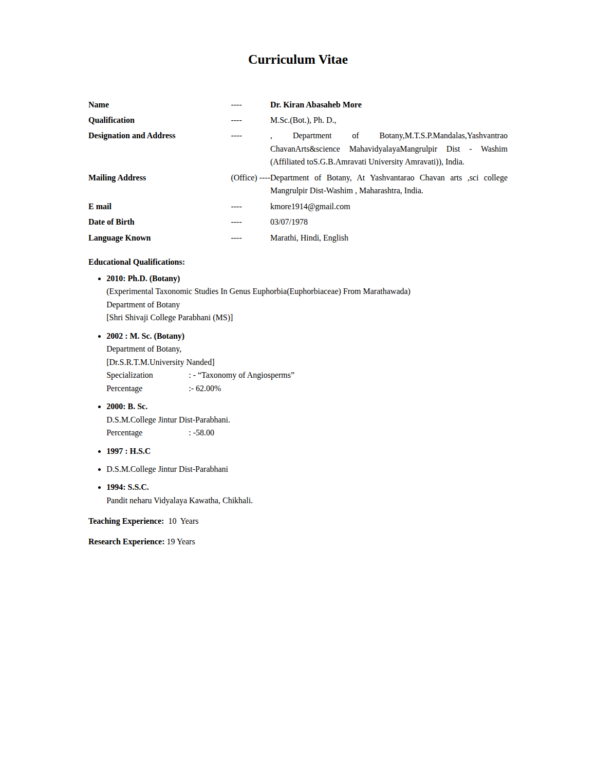Curriculum Vitae
| Name | ---- | Dr. Kiran Abasaheb More |
| Qualification | ---- | M.Sc.(Bot.), Ph. D., |
| Designation and Address | ---- | , Department of Botany,M.T.S.P.Mandalas,Yashvantrao ChavanArts&science MahavidyalayaMangrulpir Dist - Washim (Affiliated toS.G.B.Amravati University Amravati)), India. |
| Mailing Address | (Office) ---- | Department of Botany, At Yashvantarao Chavan arts ,sci college Mangrulpir Dist-Washim , Maharashtra, India. |
| E mail | ---- | kmore1914@gmail.com |
| Date of Birth | ---- | 03/07/1978 |
| Language Known | ---- | Marathi, Hindi, English |
Educational Qualifications:
2010: Ph.D. (Botany) (Experimental Taxonomic Studies In Genus Euphorbia(Euphorbiaceae) From Marathawada) Department of Botany [Shri Shivaji College Parabhani (MS)]
2002 : M. Sc. (Botany) Department of Botany, [Dr.S.R.T.M.University Nanded] Specialization: - “Taxonomy of Angiosperms” Percentage:- 62.00%
2000: B. Sc. D.S.M.College Jintur Dist-Parabhani. Percentage: -58.00
1997 : H.S.C
D.S.M.College Jintur Dist-Parabhani
1994: S.S.C. Pandit neharu Vidyalaya Kawatha, Chikhali.
Teaching Experience: 10 Years
Research Experience: 19 Years